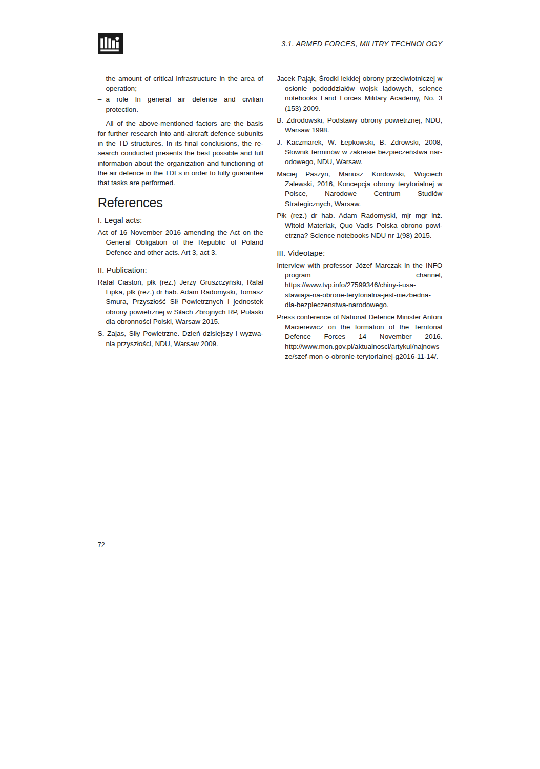3.1. ARMED FORCES, MILITRY TECHNOLOGY
the amount of critical infrastructure in the area of operation;
a role In general air defence and civilian protection.
All of the above-mentioned factors are the basis for further research into anti-aircraft defence subunits in the TD structures. In its final conclusions, the research conducted presents the best possible and full information about the organization and functioning of the air defence in the TDFs in order to fully guarantee that tasks are performed.
References
I. Legal acts:
Act of 16 November 2016 amending the Act on the General Obligation of the Republic of Poland Defence and other acts. Art 3, act 3.
II. Publication:
Rafał Ciastoń, płk (rez.) Jerzy Gruszczyński, Rafał Lipka, płk (rez.) dr hab. Adam Radomyski, Tomasz Smura, Przyszłość Sił Powietrznych i jednostek obrony powietrznej w Siłach Zbrojnych RP, Pułaski dla obronności Polski, Warsaw 2015.
S. Zajas, Siły Powietrzne. Dzień dzisiejszy i wyzwania przyszłości, NDU, Warsaw 2009.
Jacek Pająk, Środki lekkiej obrony przeciwlotniczej w osłonie pododdziałów wojsk lądowych, science notebooks Land Forces Military Academy, No. 3 (153) 2009.
B. Zdrodowski, Podstawy obrony powietrznej, NDU, Warsaw 1998.
J. Kaczmarek, W. Łepkowski, B. Zdrowski, 2008, Słownik terminów w zakresie bezpieczeństwa narodowego, NDU, Warsaw.
Maciej Paszyn, Mariusz Kordowski, Wojciech Zalewski, 2016, Koncepcja obrony terytorialnej w Polsce, Narodowe Centrum Studiów Strategicznych, Warsaw.
Płk (rez.) dr hab. Adam Radomyski, mjr mgr inż. Witold Materlak, Quo Vadis Polska obrono powietrzna? Science notebooks NDU nr 1(98) 2015.
III. Videotape:
Interview with professor Józef Marczak in the INFO program channel, https://www.tvp.info/27599346/chiny-i-usa-stawiaja-na-obrone-terytorialna-jest-niezbedna-dla-bezpieczenstwa-narodowego.
Press conference of National Defence Minister Antoni Macierewicz on the formation of the Territorial Defence Forces 14 November 2016. http://www.mon.gov.pl/aktualnosci/artykul/najnowsze/szef-mon-o-obronie-terytorialnej-g2016-11-14/.
72